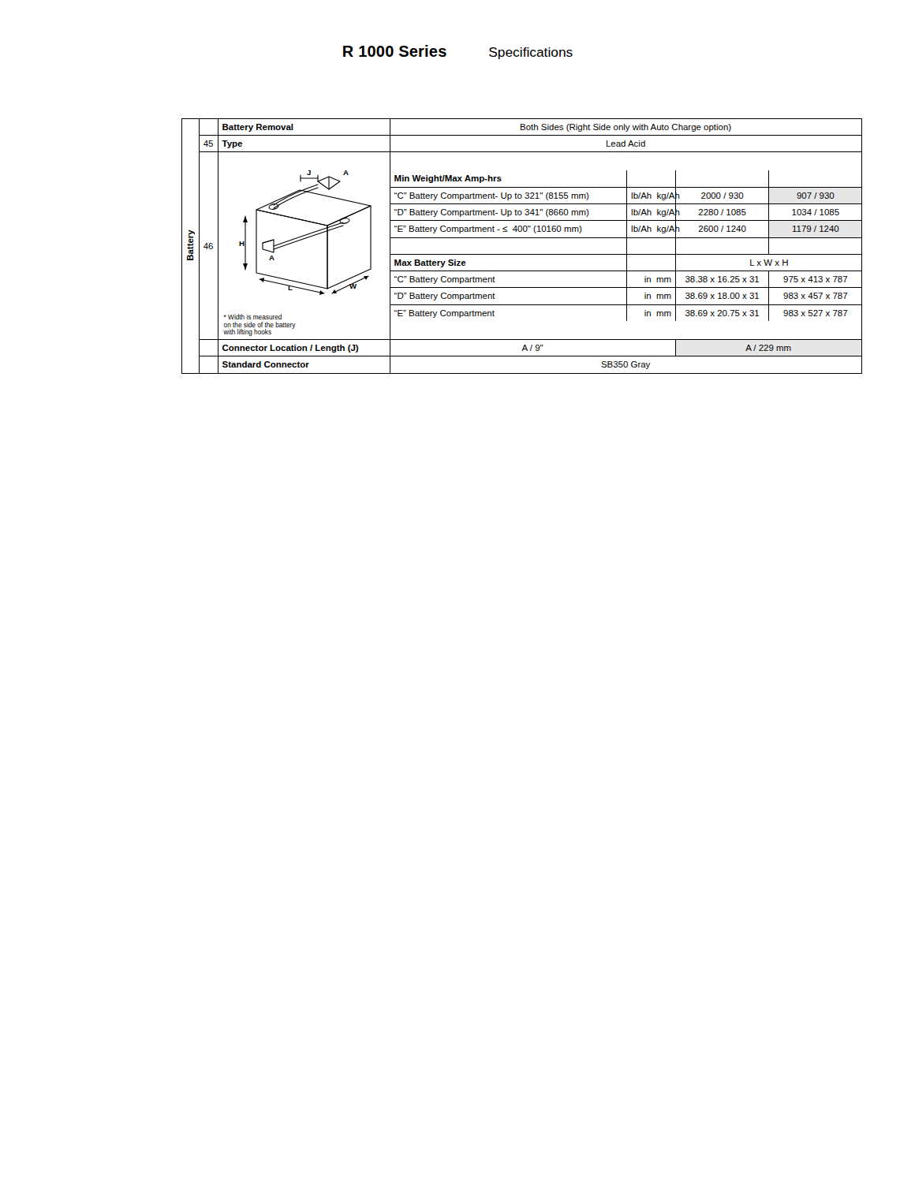R 1000 Series Specifications
| Battery | | Battery Removal | Both Sides (Right Side only with Auto Charge option) |
| 45 | Type | Lead Acid |
| 46 | J A H A L W * Width is measured on the side of the battery with lifting hooks | / Min Weight/Max Amp-hrs / / / / / “C” Battery Compartment- Up to 321" (8155 mm) / lb/Ah kg/Ah / 2000 / 930 / 907 / 930 / / “D” Battery Compartment- Up to 341" (8660 mm) / lb/Ah kg/Ah / 2280 / 1085 / 1034 / 1085 / / “E” Battery Compartment - ≤ 400" (10160 mm) / lb/Ah kg/Ah / 2600 / 1240 / 1179 / 1240 / / Max Battery Size / / L x W x H / / “C” Battery Compartment / in mm / 38.38 x 16.25 x 31 / 975 x 413 x 787 / / “D” Battery Compartment / in mm / 38.69 x 18.00 x 31 / 983 x 457 x 787 / / “E” Battery Compartment / in mm / 38.69 x 20.75 x 31 / 983 x 527 x 787 / |
| | Connector Location / Length (J) | A / 9" | A / 229 mm |
| | Standard Connector | SB350 Gray |